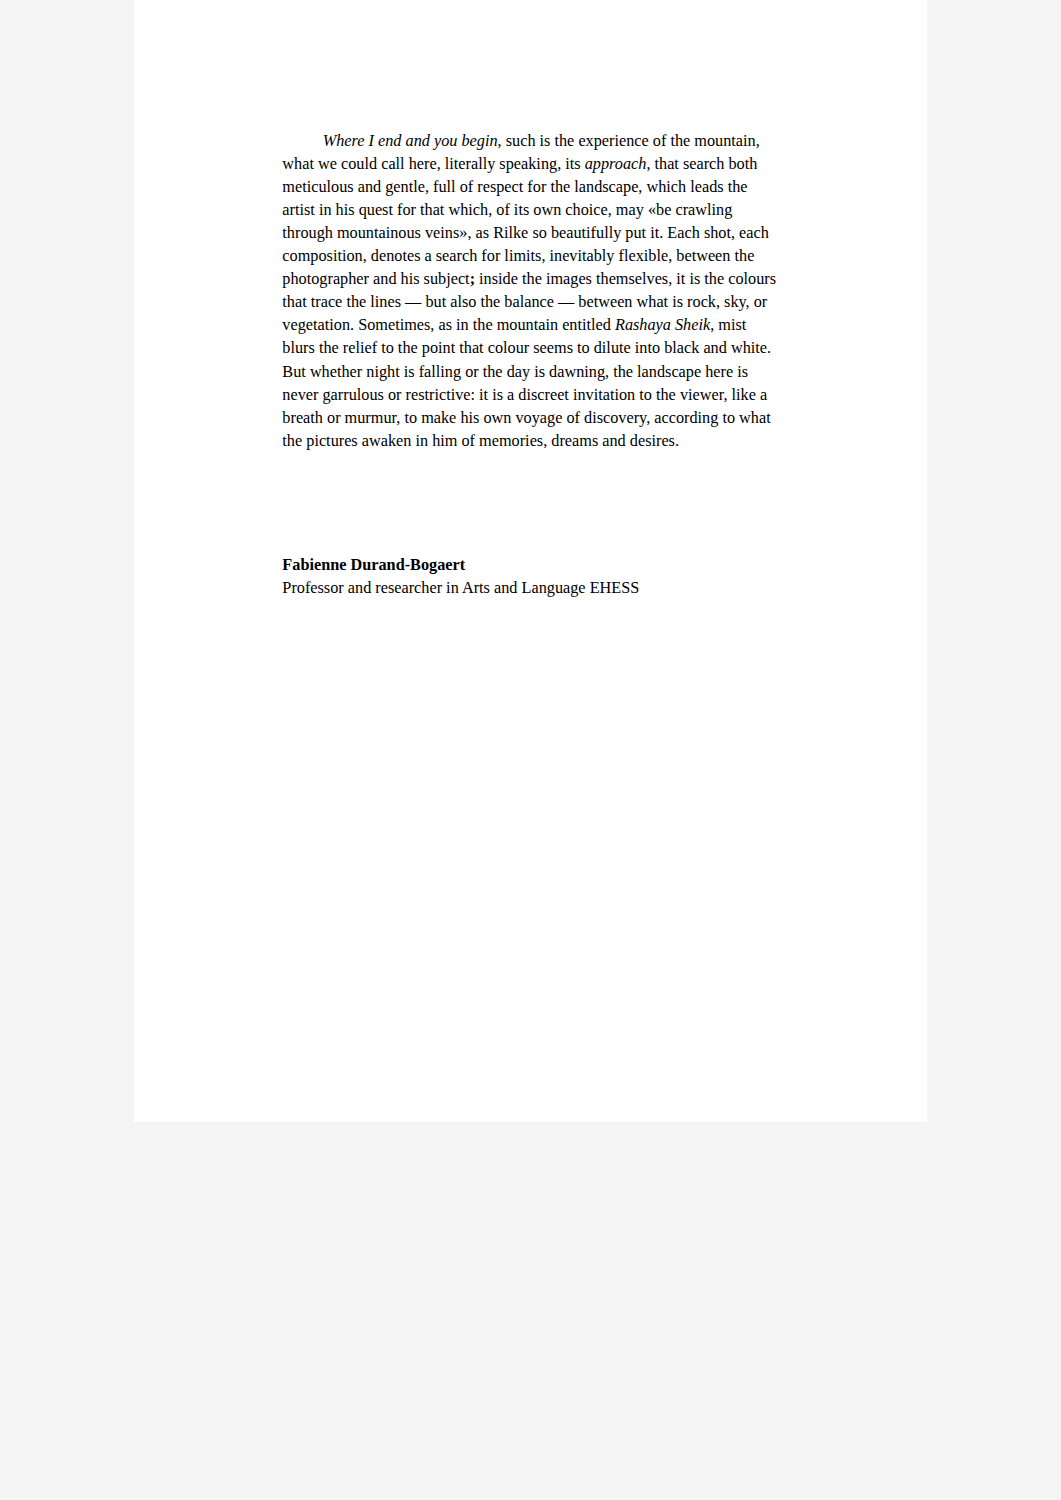Where I end and you begin, such is the experience of the mountain, what we could call here, literally speaking, its approach, that search both meticulous and gentle, full of respect for the landscape, which leads the artist in his quest for that which, of its own choice, may «be crawling through mountainous veins», as Rilke so beautifully put it. Each shot, each composition, denotes a search for limits, inevitably flexible, between the photographer and his subject; inside the images themselves, it is the colours that trace the lines — but also the balance — between what is rock, sky, or vegetation. Sometimes, as in the mountain entitled Rashaya Sheik, mist blurs the relief to the point that colour seems to dilute into black and white. But whether night is falling or the day is dawning, the landscape here is never garrulous or restrictive: it is a discreet invitation to the viewer, like a breath or murmur, to make his own voyage of discovery, according to what the pictures awaken in him of memories, dreams and desires.
Fabienne Durand-Bogaert
Professor and researcher in Arts and Language EHESS